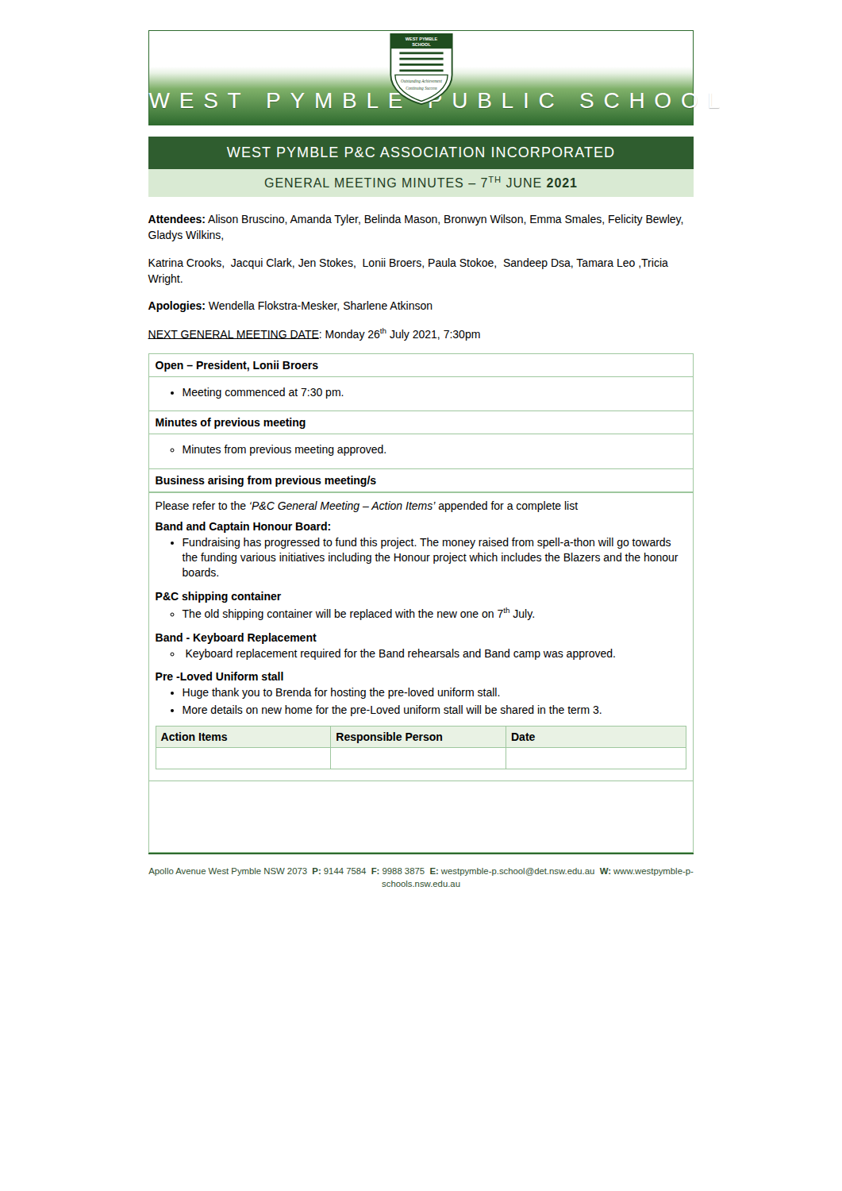WEST PYMBLE SCHOOL Outstanding Achievement Continuing Success
WEST PYMBLE PUBLIC SCHOOL
WEST PYMBLE P&C ASSOCIATION INCORPORATED
GENERAL MEETING MINUTES – 7TH JUNE 2021
Attendees: Alison Bruscino, Amanda Tyler, Belinda Mason, Bronwyn Wilson, Emma Smales, Felicity Bewley, Gladys Wilkins,
Katrina Crooks, Jacqui Clark, Jen Stokes, Lonii Broers, Paula Stokoe, Sandeep Dsa, Tamara Leo ,Tricia Wright.
Apologies: Wendella Flokstra-Mesker, Sharlene Atkinson
NEXT GENERAL MEETING DATE: Monday 26th July 2021, 7:30pm
Open – President, Lonii Broers
Meeting commenced at 7:30 pm.
Minutes of previous meeting
Minutes from previous meeting approved.
Business arising from previous meeting/s
Please refer to the ‘P&C General Meeting – Action Items’ appended for a complete list
Band and Captain Honour Board:
Fundraising has progressed to fund this project. The money raised from spell-a-thon will go towards the funding various initiatives including the Honour project which includes the Blazers and the honour boards.
P&C shipping container
The old shipping container will be replaced with the new one on 7th July.
Band - Keyboard Replacement
Keyboard replacement required for the Band rehearsals and Band camp was approved.
Pre -Loved Uniform stall
Huge thank you to Brenda for hosting the pre-loved uniform stall.
More details on new home for the pre-Loved uniform stall will be shared in the term 3.
| Action Items | Responsible Person | Date |
| --- | --- | --- |
Apollo Avenue West Pymble NSW 2073 P: 9144 7584 F: 9988 3875 E: westpymble-p.school@det.nsw.edu.au W: www.westpymble-p-schools.nsw.edu.au